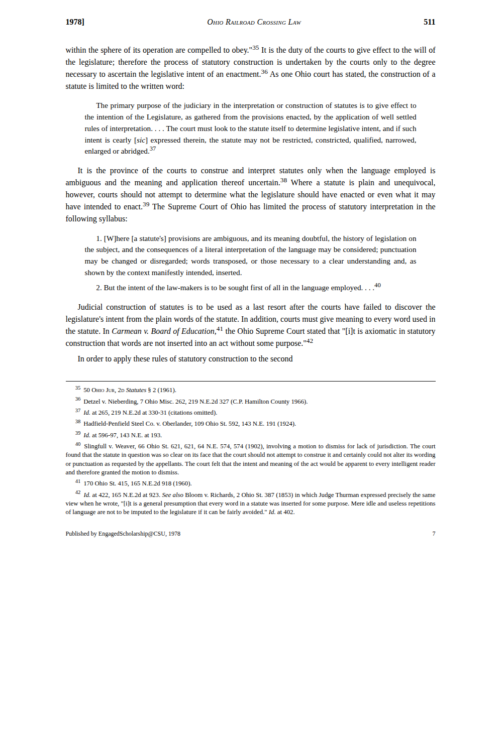1978] Ohio Railroad Crossing Law 511
within the sphere of its operation are compelled to obey."35 It is the duty of the courts to give effect to the will of the legislature; therefore the process of statutory construction is undertaken by the courts only to the degree necessary to ascertain the legislative intent of an enactment.36 As one Ohio court has stated, the construction of a statute is limited to the written word:
The primary purpose of the judiciary in the interpretation or construction of statutes is to give effect to the intention of the Legislature, as gathered from the provisions enacted, by the application of well settled rules of interpretation. . . . The court must look to the statute itself to determine legislative intent, and if such intent is cearly [sic] expressed therein, the statute may not be restricted, constricted, qualified, narrowed, enlarged or abridged.37
It is the province of the courts to construe and interpret statutes only when the language employed is ambiguous and the meaning and application thereof uncertain.38 Where a statute is plain and unequivocal, however, courts should not attempt to determine what the legislature should have enacted or even what it may have intended to enact.39 The Supreme Court of Ohio has limited the process of statutory interpretation in the following syllabus:
1. [W]here [a statute's] provisions are ambiguous, and its meaning doubtful, the history of legislation on the subject, and the consequences of a literal interpretation of the language may be considered; punctuation may be changed or disregarded; words transposed, or those necessary to a clear understanding and, as shown by the context manifestly intended, inserted.
2. But the intent of the law-makers is to be sought first of all in the language employed. . . .40
Judicial construction of statutes is to be used as a last resort after the courts have failed to discover the legislature's intent from the plain words of the statute. In addition, courts must give meaning to every word used in the statute. In Carmean v. Board of Education,41 the Ohio Supreme Court stated that "[i]t is axiomatic in statutory construction that words are not inserted into an act without some purpose."42
In order to apply these rules of statutory construction to the second
35 50 Ohio Jur, 2d Statutes § 2 (1961).
36 Detzel v. Nieberding, 7 Ohio Misc. 262, 219 N.E.2d 327 (C.P. Hamilton County 1966).
37 Id. at 265, 219 N.E.2d at 330-31 (citations omitted).
38 Hadfield-Penfield Steel Co. v. Oberlander, 109 Ohio St. 592, 143 N.E. 191 (1924).
39 Id. at 596-97, 143 N.E. at 193.
40 Slingfull v. Weaver, 66 Ohio St. 621, 621, 64 N.E. 574, 574 (1902), involving a motion to dismiss for lack of jurisdiction. The court found that the statute in question was so clear on its face that the court should not attempt to construe it and certainly could not alter its wording or punctuation as requested by the appellants. The court felt that the intent and meaning of the act would be apparent to every intelligent reader and therefore granted the motion to dismiss.
41 170 Ohio St. 415, 165 N.E.2d 918 (1960).
42 Id. at 422, 165 N.E.2d at 923. See also Bloom v. Richards, 2 Ohio St. 387 (1853) in which Judge Thurman expressed precisely the same view when he wrote, "[i]t is a general presumption that every word in a statute was inserted for some purpose. Mere idle and useless repetitions of language are not to be imputed to the legislature if it can be fairly avoided." Id. at 402.
Published by EngagedScholarship@CSU, 1978 7